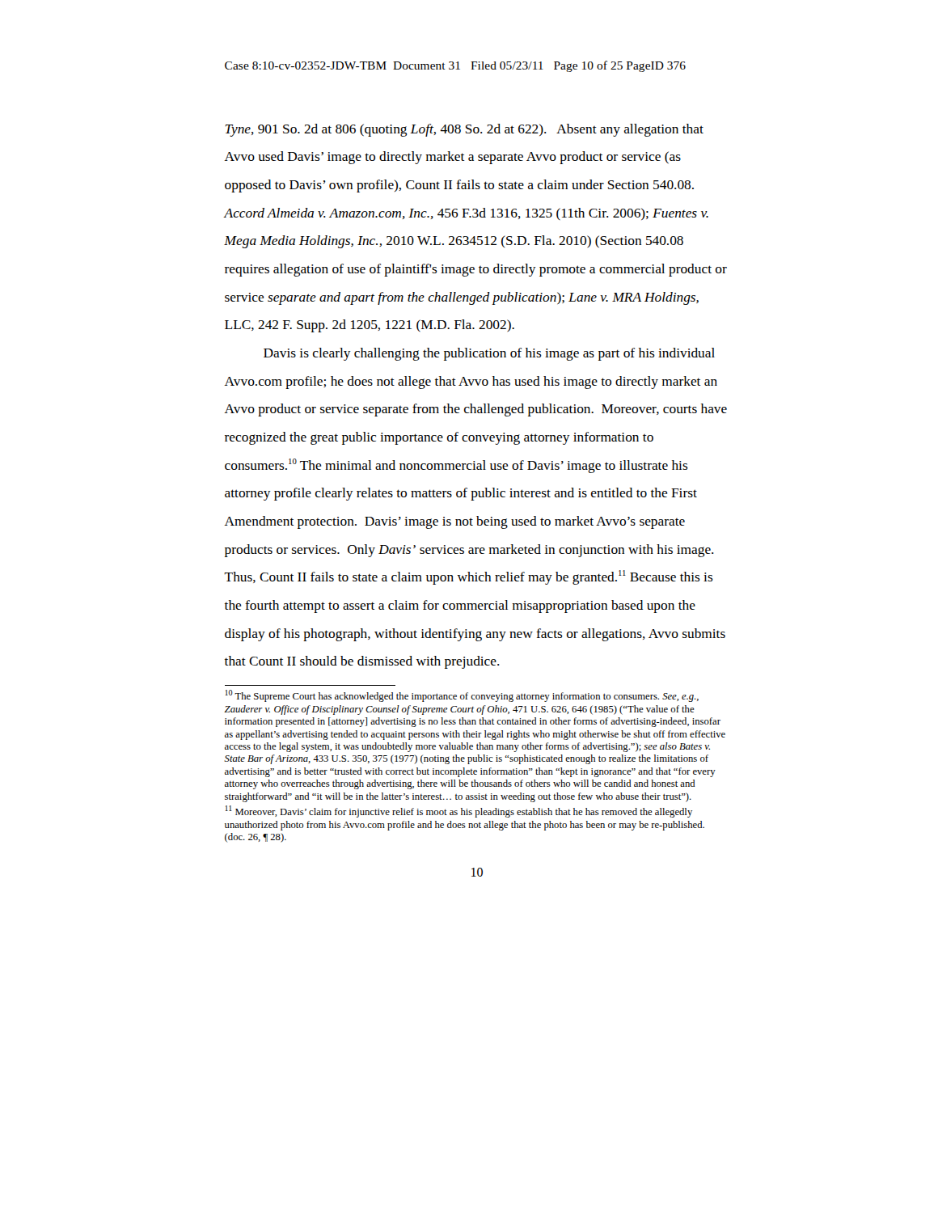Case 8:10-cv-02352-JDW-TBM Document 31 Filed 05/23/11 Page 10 of 25 PageID 376
Tyne, 901 So. 2d at 806 (quoting Loft, 408 So. 2d at 622). Absent any allegation that Avvo used Davis’ image to directly market a separate Avvo product or service (as opposed to Davis’ own profile), Count II fails to state a claim under Section 540.08. Accord Almeida v. Amazon.com, Inc., 456 F.3d 1316, 1325 (11th Cir. 2006); Fuentes v. Mega Media Holdings, Inc., 2010 W.L. 2634512 (S.D. Fla. 2010) (Section 540.08 requires allegation of use of plaintiff's image to directly promote a commercial product or service separate and apart from the challenged publication); Lane v. MRA Holdings, LLC, 242 F. Supp. 2d 1205, 1221 (M.D. Fla. 2002).
Davis is clearly challenging the publication of his image as part of his individual Avvo.com profile; he does not allege that Avvo has used his image to directly market an Avvo product or service separate from the challenged publication. Moreover, courts have recognized the great public importance of conveying attorney information to consumers.10 The minimal and noncommercial use of Davis’ image to illustrate his attorney profile clearly relates to matters of public interest and is entitled to the First Amendment protection. Davis’ image is not being used to market Avvo’s separate products or services. Only Davis’ services are marketed in conjunction with his image. Thus, Count II fails to state a claim upon which relief may be granted.11 Because this is the fourth attempt to assert a claim for commercial misappropriation based upon the display of his photograph, without identifying any new facts or allegations, Avvo submits that Count II should be dismissed with prejudice.
10 The Supreme Court has acknowledged the importance of conveying attorney information to consumers. See, e.g., Zauderer v. Office of Disciplinary Counsel of Supreme Court of Ohio, 471 U.S. 626, 646 (1985) (“The value of the information presented in [attorney] advertising is no less than that contained in other forms of advertising-indeed, insofar as appellant’s advertising tended to acquaint persons with their legal rights who might otherwise be shut off from effective access to the legal system, it was undoubtedly more valuable than many other forms of advertising.”); see also Bates v. State Bar of Arizona, 433 U.S. 350, 375 (1977) (noting the public is “sophisticated enough to realize the limitations of advertising” and is better “trusted with correct but incomplete information” than “kept in ignorance” and that “for every attorney who overreaches through advertising, there will be thousands of others who will be candid and honest and straightforward” and “it will be in the latter’s interest… to assist in weeding out those few who abuse their trust”).
11 Moreover, Davis’ claim for injunctive relief is moot as his pleadings establish that he has removed the allegedly unauthorized photo from his Avvo.com profile and he does not allege that the photo has been or may be re-published. (doc. 26, ¶ 28).
10